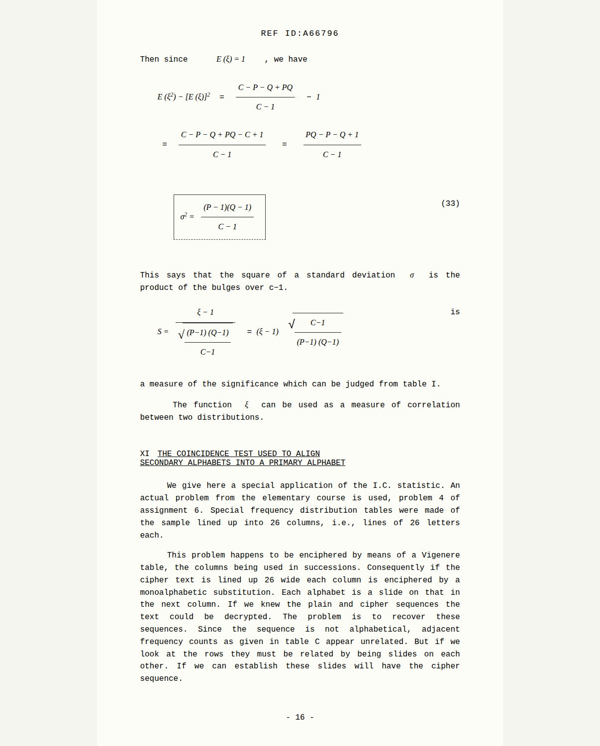REF ID:A66796
Then since E (ξ) = 1 , we have
E (ξ2) − [E (ξ)]2 = C − P − Q + PQ C − 1 − 1
= C − P − Q + PQ − C + 1 C − 1 = PQ − P − Q + 1 C − 1
(33) σ2 = (P − 1)(Q − 1) C − 1
This says that the square of a standard deviation σ is the product of the bulges over c−1.
S = ξ − 1 (P−1) (Q−1) C−1 = (ξ − 1) C−1 (P−1) (Q−1) is
a measure of the significance which can be judged from table I.
The function ξ can be used as a measure of correlation between two distributions.
XI THE COINCIDENCE TEST USED TO ALIGN
SECONDARY ALPHABETS INTO A PRIMARY ALPHABET
We give here a special application of the I.C. statistic. An actual problem from the elementary course is used, problem 4 of assignment 6. Special frequency distribution tables were made of the sample lined up into 26 columns, i.e., lines of 26 letters each.
This problem happens to be enciphered by means of a Vigenere table, the columns being used in successions. Consequently if the cipher text is lined up 26 wide each column is enciphered by a monoalphabetic substitution. Each alphabet is a slide on that in the next column. If we knew the plain and cipher sequences the text could be decrypted. The problem is to recover these sequences. Since the sequence is not alphabetical, adjacent frequency counts as given in table C appear unrelated. But if we look at the rows they must be related by being slides on each other. If we can establish these slides will have the cipher sequence.
- 16 -